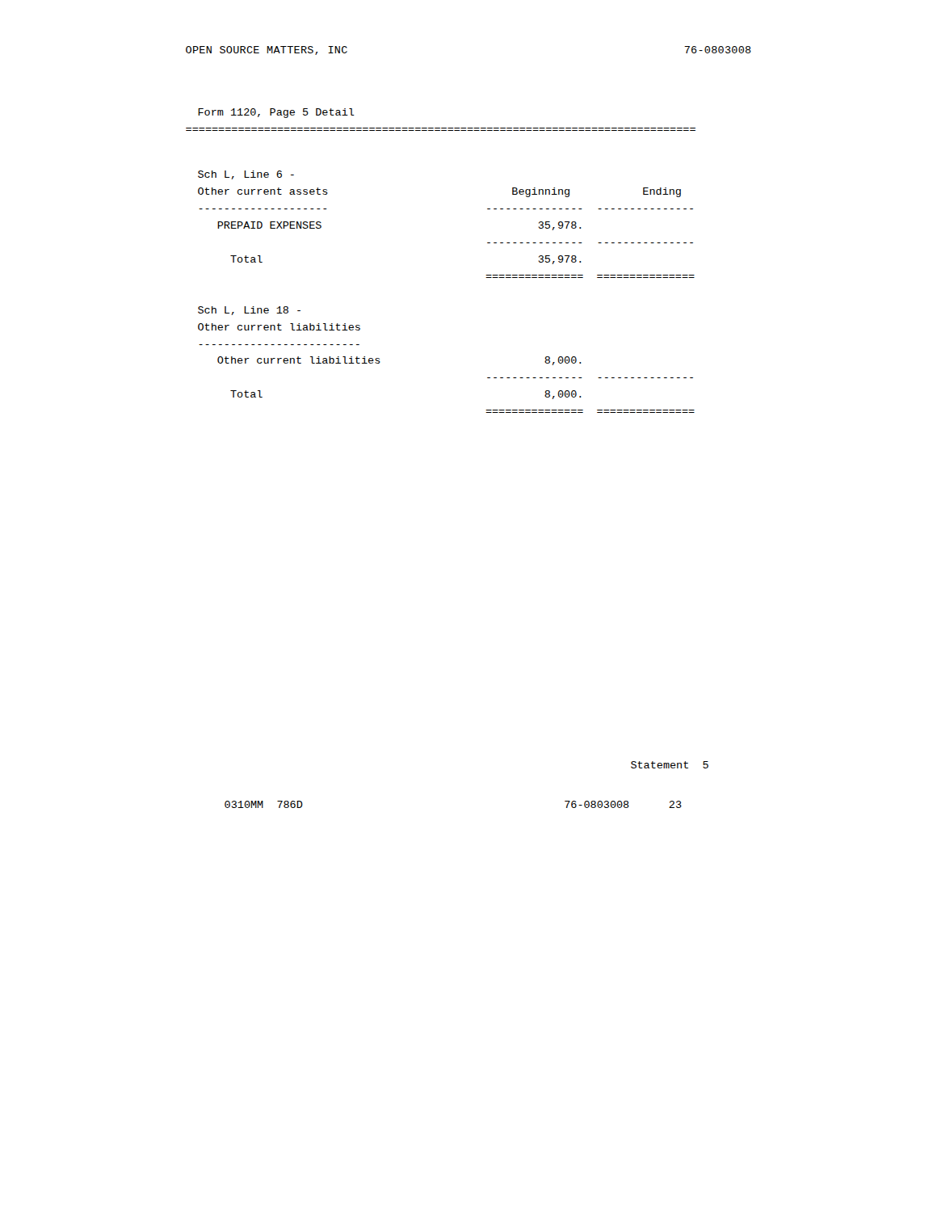OPEN SOURCE MATTERS, INC
76-0803008
Form 1120, Page 5 Detail
==============================================================================
Sch L, Line 6 -
Other current assets                            Beginning           Ending
--------------------                        ---------------  ---------------
   PREPAID EXPENSES                                 35,978.
                                            ---------------  ---------------
     Total                                          35,978.
                                            ===============  ===============

Sch L, Line 18 -
Other current liabilities
-------------------------
   Other current liabilities                         8,000.
                                            ---------------  ---------------
     Total                                           8,000.
                                            ===============  ===============
Statement 5
0310MM 786D
76-0803008 23